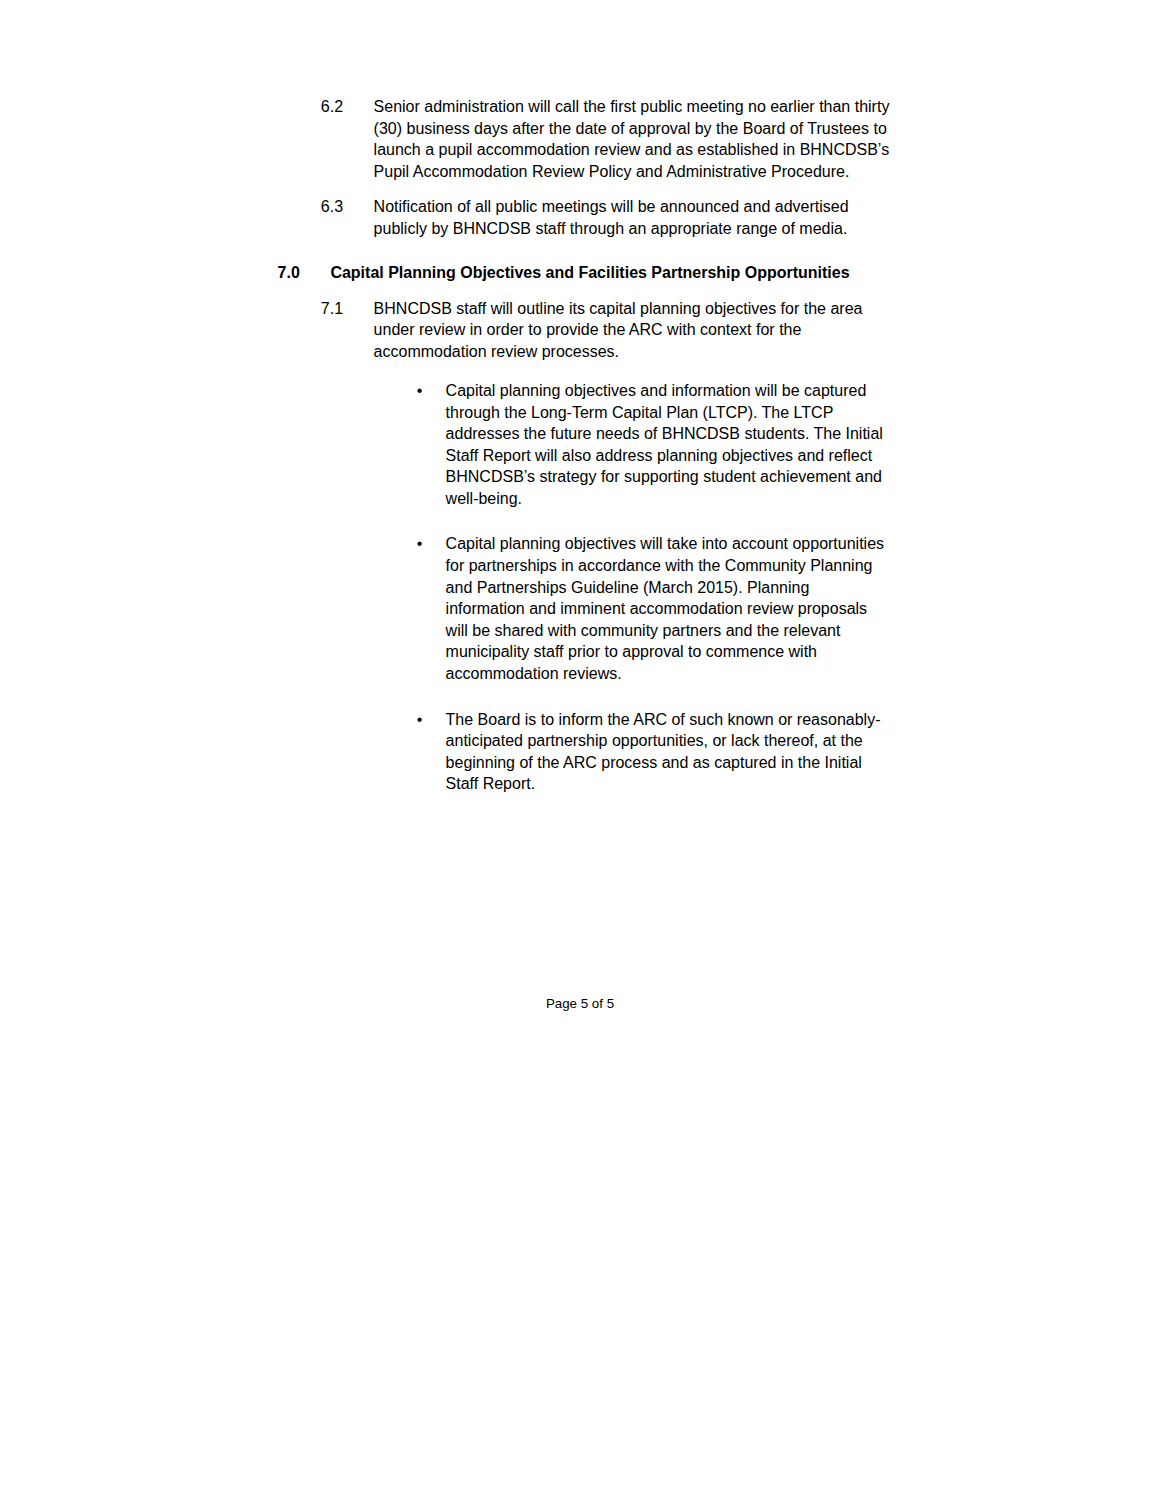6.2
Senior administration will call the first public meeting no earlier than thirty (30) business days after the date of approval by the Board of Trustees to launch a pupil accommodation review and as established in BHNCDSB’s Pupil Accommodation Review Policy and Administrative Procedure.
6.3
Notification of all public meetings will be announced and advertised publicly by BHNCDSB staff through an appropriate range of media.
7.0
Capital Planning Objectives and Facilities Partnership Opportunities
7.1
BHNCDSB staff will outline its capital planning objectives for the area under review in order to provide the ARC with context for the accommodation review processes.
• Capital planning objectives and information will be captured through the Long-Term Capital Plan (LTCP). The LTCP addresses the future needs of BHNCDSB students. The Initial Staff Report will also address planning objectives and reflect BHNCDSB’s strategy for supporting student achievement and well-being.
• Capital planning objectives will take into account opportunities for partnerships in accordance with the Community Planning and Partnerships Guideline (March 2015). Planning information and imminent accommodation review proposals will be shared with community partners and the relevant municipality staff prior to approval to commence with accommodation reviews.
• The Board is to inform the ARC of such known or reasonably-anticipated partnership opportunities, or lack thereof, at the beginning of the ARC process and as captured in the Initial Staff Report.
Page 5 of 5